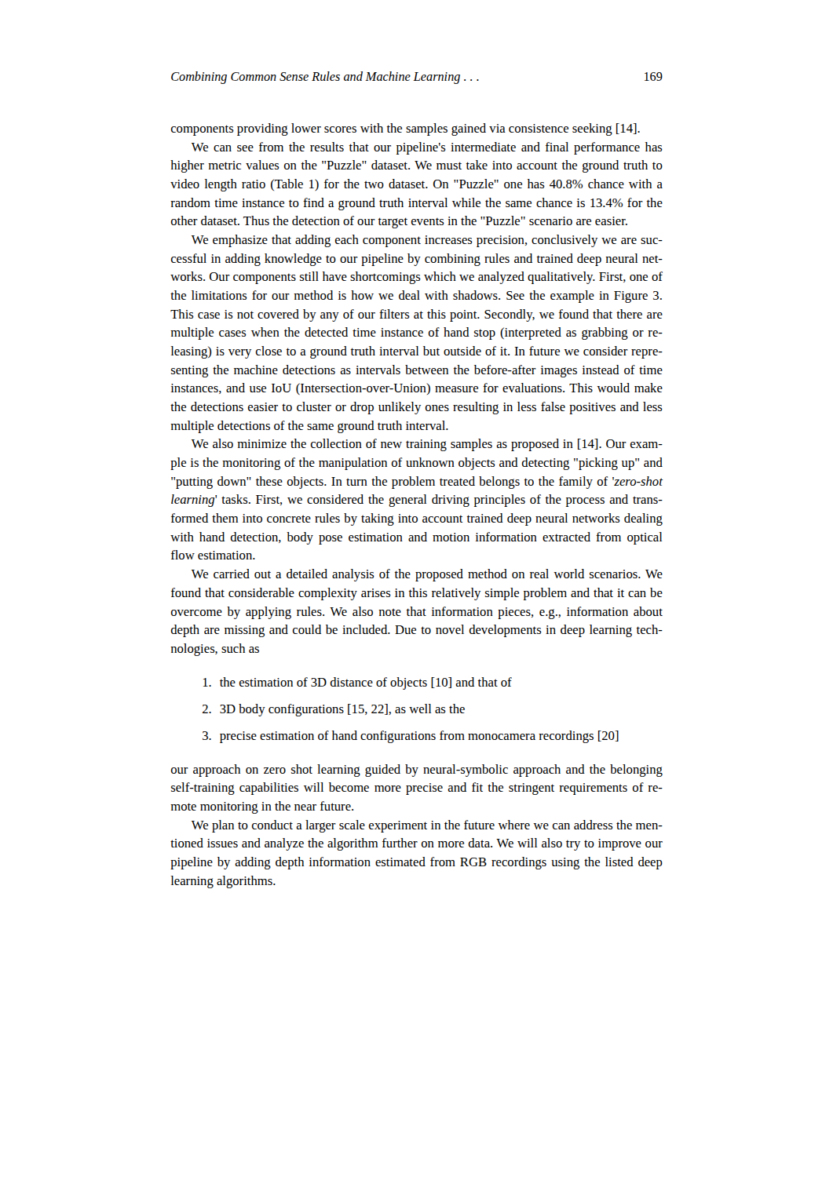Combining Common Sense Rules and Machine Learning . . . 169
components providing lower scores with the samples gained via consistence seeking [14].
We can see from the results that our pipeline's intermediate and final performance has higher metric values on the "Puzzle" dataset. We must take into account the ground truth to video length ratio (Table 1) for the two dataset. On "Puzzle" one has 40.8% chance with a random time instance to find a ground truth interval while the same chance is 13.4% for the other dataset. Thus the detection of our target events in the "Puzzle" scenario are easier.
We emphasize that adding each component increases precision, conclusively we are successful in adding knowledge to our pipeline by combining rules and trained deep neural networks. Our components still have shortcomings which we analyzed qualitatively. First, one of the limitations for our method is how we deal with shadows. See the example in Figure 3. This case is not covered by any of our filters at this point. Secondly, we found that there are multiple cases when the detected time instance of hand stop (interpreted as grabbing or releasing) is very close to a ground truth interval but outside of it. In future we consider representing the machine detections as intervals between the before-after images instead of time instances, and use IoU (Intersection-over-Union) measure for evaluations. This would make the detections easier to cluster or drop unlikely ones resulting in less false positives and less multiple detections of the same ground truth interval.
We also minimize the collection of new training samples as proposed in [14]. Our example is the monitoring of the manipulation of unknown objects and detecting "picking up" and "putting down" these objects. In turn the problem treated belongs to the family of 'zero-shot learning' tasks. First, we considered the general driving principles of the process and transformed them into concrete rules by taking into account trained deep neural networks dealing with hand detection, body pose estimation and motion information extracted from optical flow estimation.
We carried out a detailed analysis of the proposed method on real world scenarios. We found that considerable complexity arises in this relatively simple problem and that it can be overcome by applying rules. We also note that information pieces, e.g., information about depth are missing and could be included. Due to novel developments in deep learning technologies, such as
the estimation of 3D distance of objects [10] and that of
3D body configurations [15, 22], as well as the
precise estimation of hand configurations from monocamera recordings [20]
our approach on zero shot learning guided by neural-symbolic approach and the belonging self-training capabilities will become more precise and fit the stringent requirements of remote monitoring in the near future.
We plan to conduct a larger scale experiment in the future where we can address the mentioned issues and analyze the algorithm further on more data. We will also try to improve our pipeline by adding depth information estimated from RGB recordings using the listed deep learning algorithms.